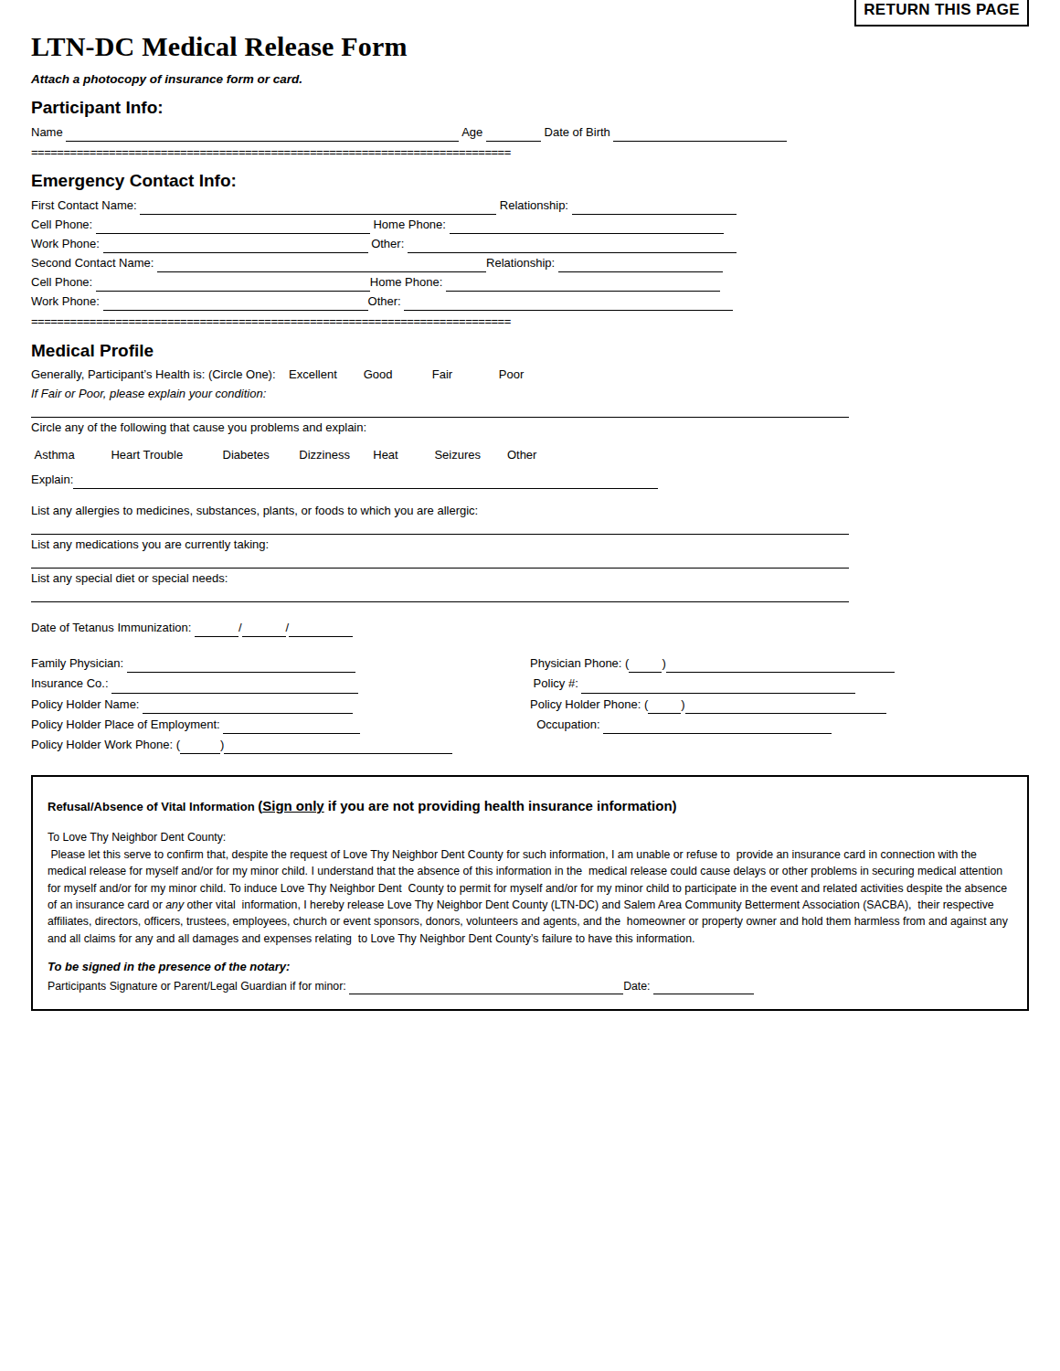RETURN THIS PAGE
LTN-DC Medical Release Form
Attach a photocopy of insurance form or card.
Participant Info:
Name Age Date of Birth
==========================================================================
Emergency Contact Info:
First Contact Name: Relationship:
Cell Phone: Home Phone:
Work Phone: Other:
Second Contact Name: Relationship:
Cell Phone: Home Phone:
Work Phone: Other:
==========================================================================
Medical Profile
Generally, Participant’s Health is: (Circle One): Excellent Good Fair Poor
If Fair or Poor, please explain your condition:
Circle any of the following that cause you problems and explain:
Asthma Heart Trouble Diabetes Dizziness Heat Seizures Other
Explain:
List any allergies to medicines, substances, plants, or foods to which you are allergic:
List any medications you are currently taking:
List any special diet or special needs:
Date of Tetanus Immunization: / /
| Family Physician: | Physician Phone: ( ) |
| Insurance Co.: | Policy #: |
| Policy Holder Name: | Policy Holder Phone: ( ) |
| Policy Holder Place of Employment: | Occupation: |
| Policy Holder Work Phone: ( ) |
Refusal/Absence of Vital Information (Sign only if you are not providing health insurance information)
To Love Thy Neighbor Dent County:
Please let this serve to confirm that, despite the request of Love Thy Neighbor Dent County for such information, I am unable or refuse to provide an insurance card in connection with the medical release for myself and/or for my minor child. I understand that the absence of this information in the medical release could cause delays or other problems in securing medical attention for myself and/or for my minor child. To induce Love Thy Neighbor Dent County to permit for myself and/or for my minor child to participate in the event and related activities despite the absence of an insurance card or any other vital information, I hereby release Love Thy Neighbor Dent County (LTN-DC) and Salem Area Community Betterment Association (SACBA), their respective affiliates, directors, officers, trustees, employees, church or event sponsors, donors, volunteers and agents, and the homeowner or property owner and hold them harmless from and against any and all claims for any and all damages and expenses relating to Love Thy Neighbor Dent County’s failure to have this information.
To be signed in the presence of the notary:
Participants Signature or Parent/Legal Guardian if for minor: Date: